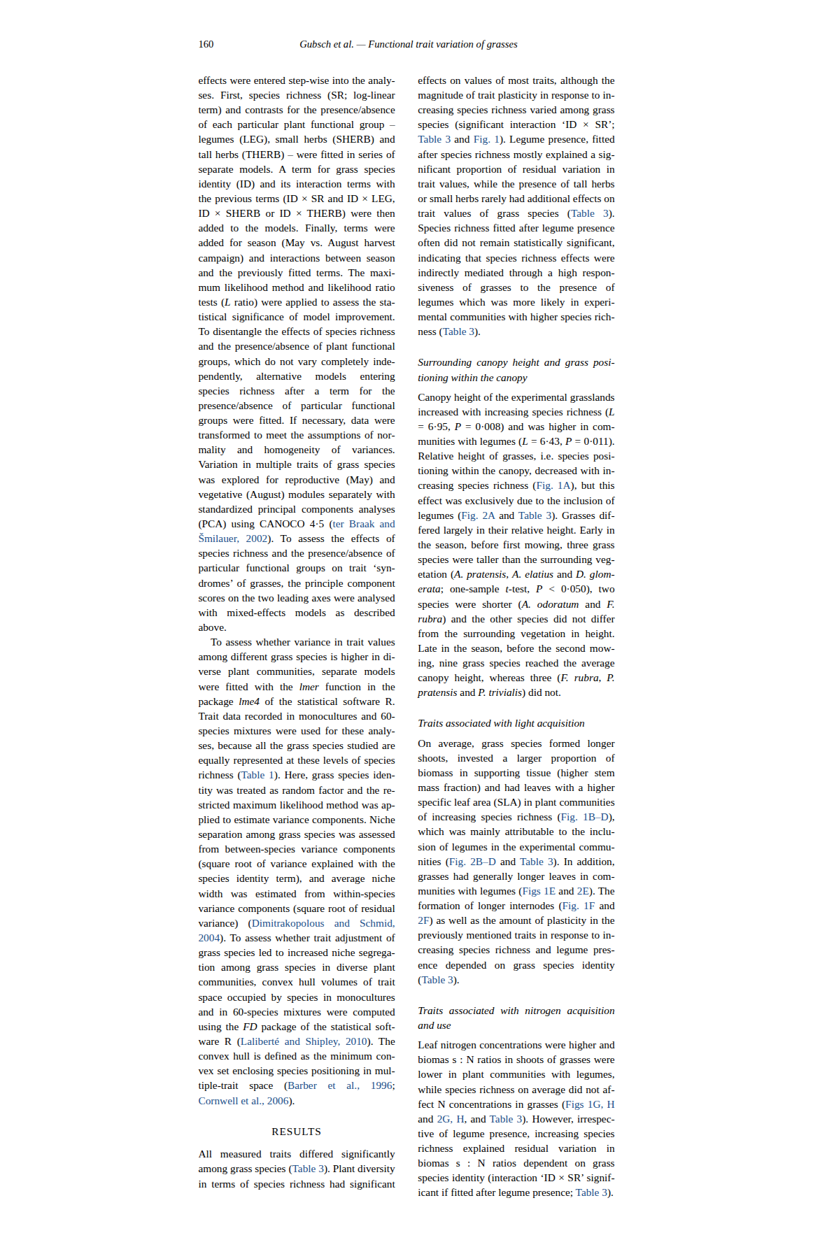160 Gubsch et al. — Functional trait variation of grasses
effects were entered step-wise into the analyses. First, species richness (SR; log-linear term) and contrasts for the presence/absence of each particular plant functional group – legumes (LEG), small herbs (SHERB) and tall herbs (THERB) – were fitted in series of separate models. A term for grass species identity (ID) and its interaction terms with the previous terms (ID × SR and ID × LEG, ID × SHERB or ID × THERB) were then added to the models. Finally, terms were added for season (May vs. August harvest campaign) and interactions between season and the previously fitted terms. The maximum likelihood method and likelihood ratio tests (L ratio) were applied to assess the statistical significance of model improvement. To disentangle the effects of species richness and the presence/absence of plant functional groups, which do not vary completely independently, alternative models entering species richness after a term for the presence/absence of particular functional groups were fitted. If necessary, data were transformed to meet the assumptions of normality and homogeneity of variances. Variation in multiple traits of grass species was explored for reproductive (May) and vegetative (August) modules separately with standardized principal components analyses (PCA) using CANOCO 4·5 (ter Braak and Šmilauer, 2002). To assess the effects of species richness and the presence/absence of particular functional groups on trait ‘syndromes’ of grasses, the principle component scores on the two leading axes were analysed with mixed-effects models as described above.
To assess whether variance in trait values among different grass species is higher in diverse plant communities, separate models were fitted with the lmer function in the package lme4 of the statistical software R. Trait data recorded in monocultures and 60-species mixtures were used for these analyses, because all the grass species studied are equally represented at these levels of species richness (Table 1). Here, grass species identity was treated as random factor and the restricted maximum likelihood method was applied to estimate variance components. Niche separation among grass species was assessed from between-species variance components (square root of variance explained with the species identity term), and average niche width was estimated from within-species variance components (square root of residual variance) (Dimitrakopolous and Schmid, 2004). To assess whether trait adjustment of grass species led to increased niche segregation among grass species in diverse plant communities, convex hull volumes of trait space occupied by species in monocultures and in 60-species mixtures were computed using the FD package of the statistical software R (Laliberté and Shipley, 2010). The convex hull is defined as the minimum convex set enclosing species positioning in multiple-trait space (Barber et al., 1996; Cornwell et al., 2006).
RESULTS
All measured traits differed significantly among grass species (Table 3). Plant diversity in terms of species richness had significant effects on values of most traits, although the magnitude of trait plasticity in response to increasing species richness varied among grass species (significant interaction ‘ID × SR’; Table 3 and Fig. 1). Legume presence, fitted after species richness mostly explained a significant proportion of residual variation in trait values, while the presence of tall herbs or small herbs rarely had additional effects on trait values of grass species (Table 3). Species richness fitted after legume presence often did not remain statistically significant, indicating that species richness effects were indirectly mediated through a high responsiveness of grasses to the presence of legumes which was more likely in experimental communities with higher species richness (Table 3).
Surrounding canopy height and grass positioning within the canopy
Canopy height of the experimental grasslands increased with increasing species richness (L = 6·95, P = 0·008) and was higher in communities with legumes (L = 6·43, P = 0·011). Relative height of grasses, i.e. species positioning within the canopy, decreased with increasing species richness (Fig. 1A), but this effect was exclusively due to the inclusion of legumes (Fig. 2A and Table 3). Grasses differed largely in their relative height. Early in the season, before first mowing, three grass species were taller than the surrounding vegetation (A. pratensis, A. elatius and D. glomerata; one-sample t-test, P < 0·050), two species were shorter (A. odoratum and F. rubra) and the other species did not differ from the surrounding vegetation in height. Late in the season, before the second mowing, nine grass species reached the average canopy height, whereas three (F. rubra, P. pratensis and P. trivialis) did not.
Traits associated with light acquisition
On average, grass species formed longer shoots, invested a larger proportion of biomass in supporting tissue (higher stem mass fraction) and had leaves with a higher specific leaf area (SLA) in plant communities of increasing species richness (Fig. 1B–D), which was mainly attributable to the inclusion of legumes in the experimental communities (Fig. 2B–D and Table 3). In addition, grasses had generally longer leaves in communities with legumes (Figs 1E and 2E). The formation of longer internodes (Fig. 1F and 2F) as well as the amount of plasticity in the previously mentioned traits in response to increasing species richness and legume presence depended on grass species identity (Table 3).
Traits associated with nitrogen acquisition and use
Leaf nitrogen concentrations were higher and biomas s : N ratios in shoots of grasses were lower in plant communities with legumes, while species richness on average did not affect N concentrations in grasses (Figs 1G, H and 2G, H, and Table 3). However, irrespective of legume presence, increasing species richness explained residual variation in biomas s : N ratios dependent on grass species identity (interaction ‘ID × SR’ significant if fitted after legume presence; Table 3).